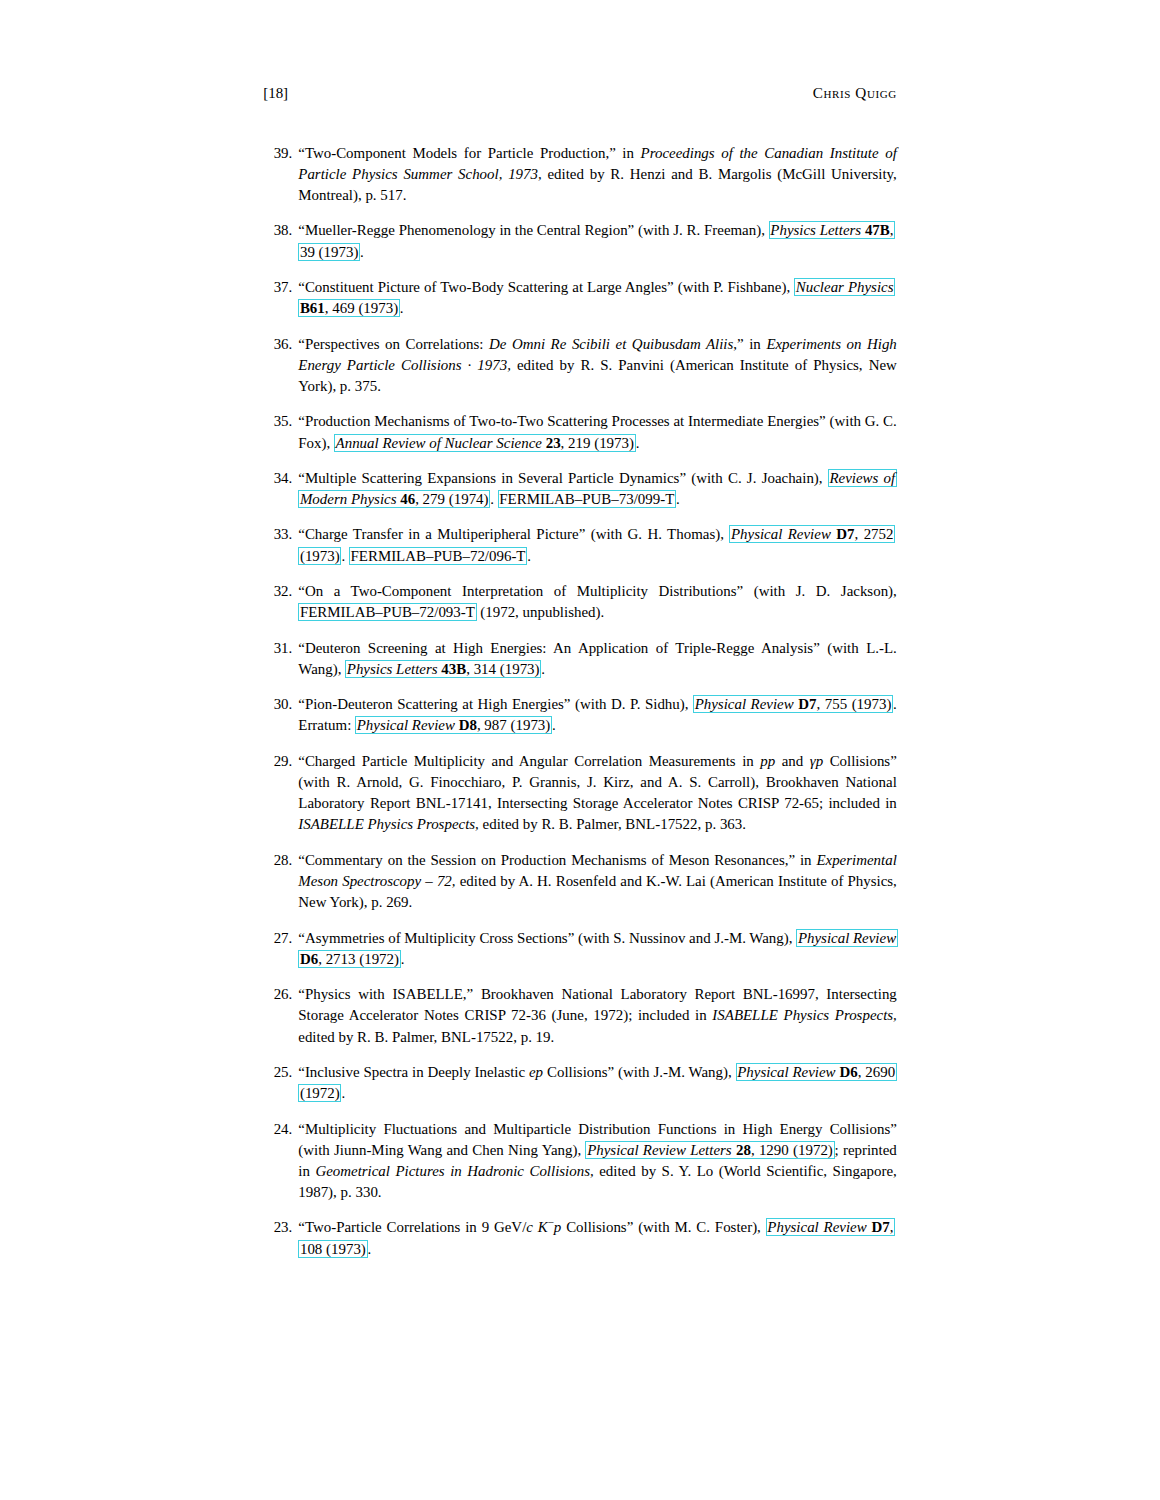[18] Chris Quigg
39. “Two-Component Models for Particle Production,” in Proceedings of the Canadian Institute of Particle Physics Summer School, 1973, edited by R. Henzi and B. Margolis (McGill University, Montreal), p. 517.
38. “Mueller-Regge Phenomenology in the Central Region” (with J. R. Freeman), Physics Letters 47B, 39 (1973).
37. “Constituent Picture of Two-Body Scattering at Large Angles” (with P. Fishbane), Nuclear Physics B61, 469 (1973).
36. “Perspectives on Correlations: De Omni Re Scibili et Quibusdam Aliis,” in Experiments on High Energy Particle Collisions · 1973, edited by R. S. Panvini (American Institute of Physics, New York), p. 375.
35. “Production Mechanisms of Two-to-Two Scattering Processes at Intermediate Energies” (with G. C. Fox), Annual Review of Nuclear Science 23, 219 (1973).
34. “Multiple Scattering Expansions in Several Particle Dynamics” (with C. J. Joachain), Reviews of Modern Physics 46, 279 (1974). FERMILAB–PUB–73/099-T.
33. “Charge Transfer in a Multiperipheral Picture” (with G. H. Thomas), Physical Review D7, 2752 (1973). FERMILAB–PUB–72/096-T.
32. “On a Two-Component Interpretation of Multiplicity Distributions” (with J. D. Jackson), FERMILAB–PUB–72/093-T (1972, unpublished).
31. “Deuteron Screening at High Energies: An Application of Triple-Regge Analysis” (with L.-L. Wang), Physics Letters 43B, 314 (1973).
30. “Pion-Deuteron Scattering at High Energies” (with D. P. Sidhu), Physical Review D7, 755 (1973). Erratum: Physical Review D8, 987 (1973).
29. “Charged Particle Multiplicity and Angular Correlation Measurements in pp and γp Collisions” (with R. Arnold, G. Finocchiaro, P. Grannis, J. Kirz, and A. S. Carroll), Brookhaven National Laboratory Report BNL-17141, Intersecting Storage Accelerator Notes CRISP 72-65; included in ISABELLE Physics Prospects, edited by R. B. Palmer, BNL-17522, p. 363.
28. “Commentary on the Session on Production Mechanisms of Meson Resonances,” in Experimental Meson Spectroscopy – 72, edited by A. H. Rosenfeld and K.-W. Lai (American Institute of Physics, New York), p. 269.
27. “Asymmetries of Multiplicity Cross Sections” (with S. Nussinov and J.-M. Wang), Physical Review D6, 2713 (1972).
26. “Physics with ISABELLE,” Brookhaven National Laboratory Report BNL-16997, Intersecting Storage Accelerator Notes CRISP 72-36 (June, 1972); included in ISABELLE Physics Prospects, edited by R. B. Palmer, BNL-17522, p. 19.
25. “Inclusive Spectra in Deeply Inelastic ep Collisions” (with J.-M. Wang), Physical Review D6, 2690 (1972).
24. “Multiplicity Fluctuations and Multiparticle Distribution Functions in High Energy Collisions” (with Jiunn-Ming Wang and Chen Ning Yang), Physical Review Letters 28, 1290 (1972); reprinted in Geometrical Pictures in Hadronic Collisions, edited by S. Y. Lo (World Scientific, Singapore, 1987), p. 330.
23. “Two-Particle Correlations in 9 GeV/c K−p Collisions” (with M. C. Foster), Physical Review D7, 108 (1973).